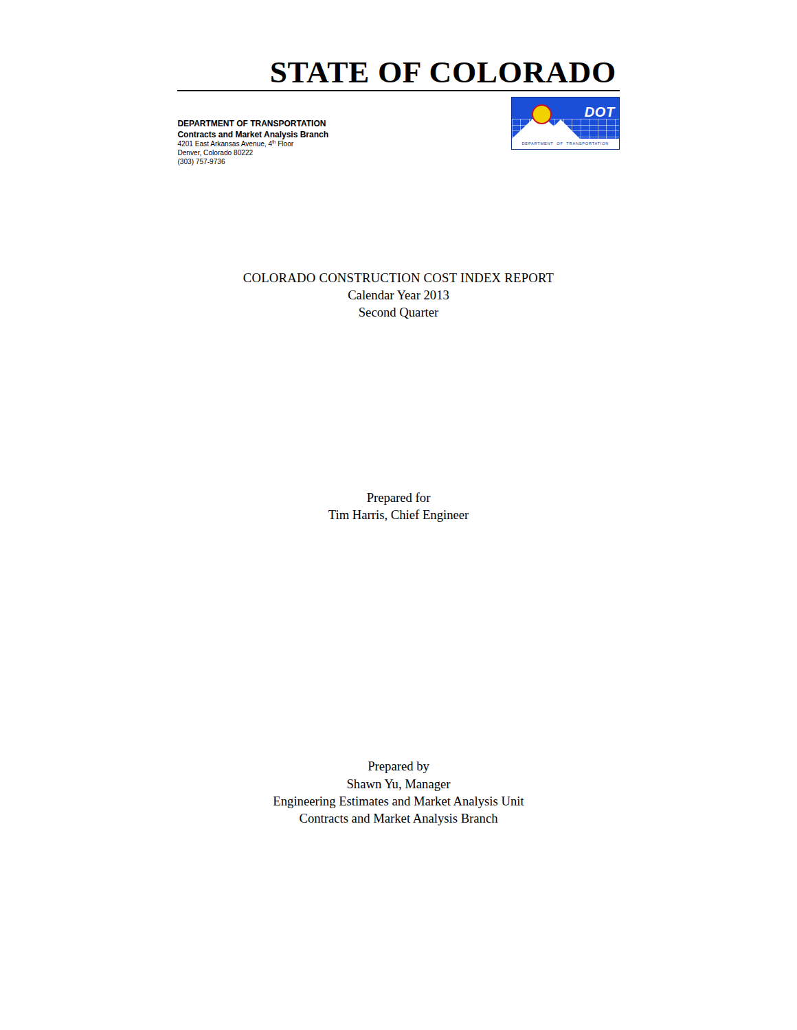STATE OF COLORADO
DOT
DEPARTMENT OF TRANSPORTATION
DEPARTMENT OF TRANSPORTATION
Contracts and Market Analysis Branch
4201 East Arkansas Avenue, 4th Floor
Denver, Colorado 80222
(303) 757-9736
COLORADO CONSTRUCTION COST INDEX REPORT
Calendar Year 2013
Second Quarter
Prepared for
Tim Harris, Chief Engineer
Prepared by
Shawn Yu, Manager
Engineering Estimates and Market Analysis Unit
Contracts and Market Analysis Branch